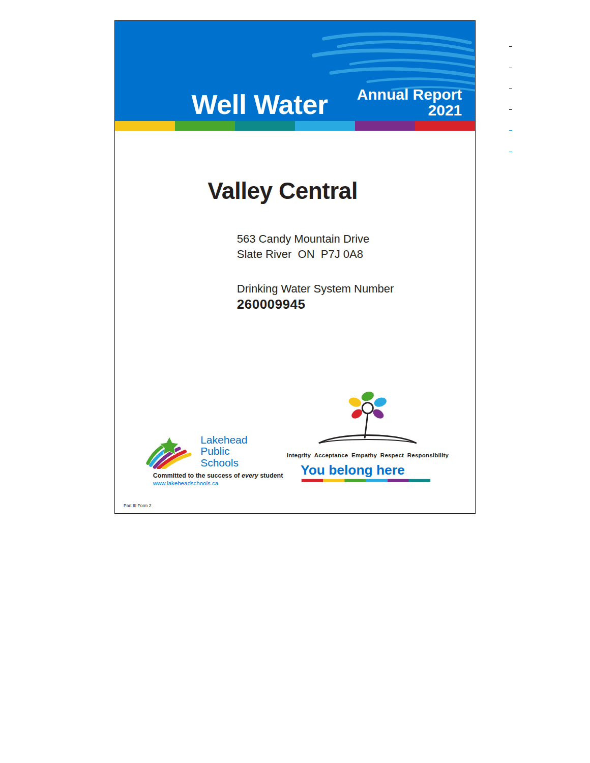Well Water
Annual Report 2021
Valley Central
563 Candy Mountain Drive
Slate River ON P7J 0A8
Drinking Water System Number
260009945
Lakehead
Public
Schools
Committed to the success of every student
www.lakeheadschools.ca
Integrity Acceptance Empathy Respect Responsibility
You belong here
Part III Form 2